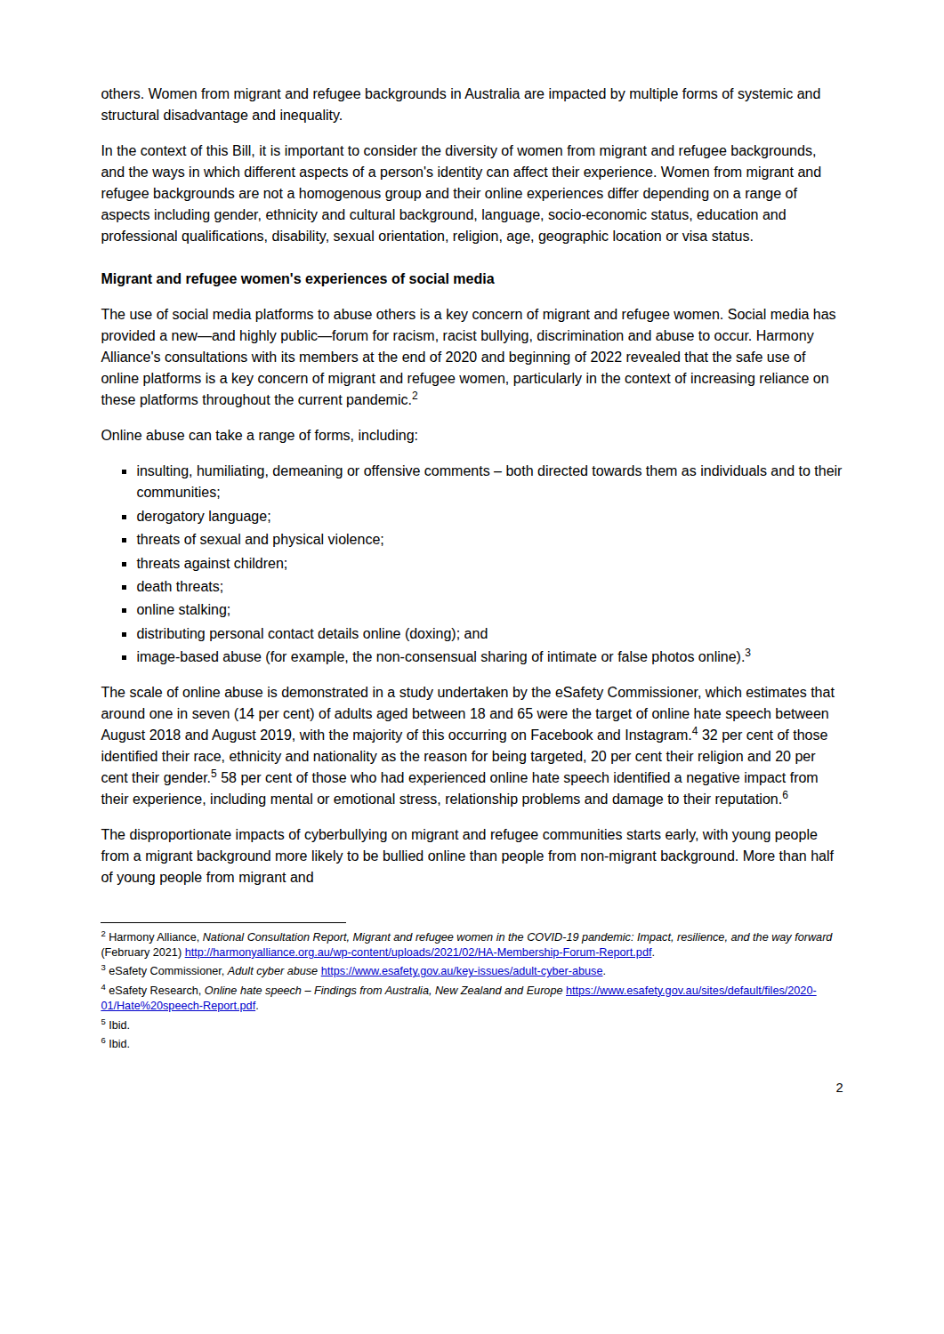others. Women from migrant and refugee backgrounds in Australia are impacted by multiple forms of systemic and structural disadvantage and inequality.
In the context of this Bill, it is important to consider the diversity of women from migrant and refugee backgrounds, and the ways in which different aspects of a person's identity can affect their experience. Women from migrant and refugee backgrounds are not a homogenous group and their online experiences differ depending on a range of aspects including gender, ethnicity and cultural background, language, socio-economic status, education and professional qualifications, disability, sexual orientation, religion, age, geographic location or visa status.
Migrant and refugee women's experiences of social media
The use of social media platforms to abuse others is a key concern of migrant and refugee women. Social media has provided a new—and highly public—forum for racism, racist bullying, discrimination and abuse to occur. Harmony Alliance's consultations with its members at the end of 2020 and beginning of 2022 revealed that the safe use of online platforms is a key concern of migrant and refugee women, particularly in the context of increasing reliance on these platforms throughout the current pandemic.2
Online abuse can take a range of forms, including:
insulting, humiliating, demeaning or offensive comments – both directed towards them as individuals and to their communities;
derogatory language;
threats of sexual and physical violence;
threats against children;
death threats;
online stalking;
distributing personal contact details online (doxing); and
image-based abuse (for example, the non-consensual sharing of intimate or false photos online).3
The scale of online abuse is demonstrated in a study undertaken by the eSafety Commissioner, which estimates that around one in seven (14 per cent) of adults aged between 18 and 65 were the target of online hate speech between August 2018 and August 2019, with the majority of this occurring on Facebook and Instagram.4 32 per cent of those identified their race, ethnicity and nationality as the reason for being targeted, 20 per cent their religion and 20 per cent their gender.5 58 per cent of those who had experienced online hate speech identified a negative impact from their experience, including mental or emotional stress, relationship problems and damage to their reputation.6
The disproportionate impacts of cyberbullying on migrant and refugee communities starts early, with young people from a migrant background more likely to be bullied online than people from non-migrant background. More than half of young people from migrant and
2 Harmony Alliance, National Consultation Report, Migrant and refugee women in the COVID-19 pandemic: Impact, resilience, and the way forward (February 2021) http://harmonyalliance.org.au/wp-content/uploads/2021/02/HA-Membership-Forum-Report.pdf.
3 eSafety Commissioner, Adult cyber abuse https://www.esafety.gov.au/key-issues/adult-cyber-abuse.
4 eSafety Research, Online hate speech – Findings from Australia, New Zealand and Europe https://www.esafety.gov.au/sites/default/files/2020-01/Hate%20speech-Report.pdf.
5 Ibid.
6 Ibid.
2